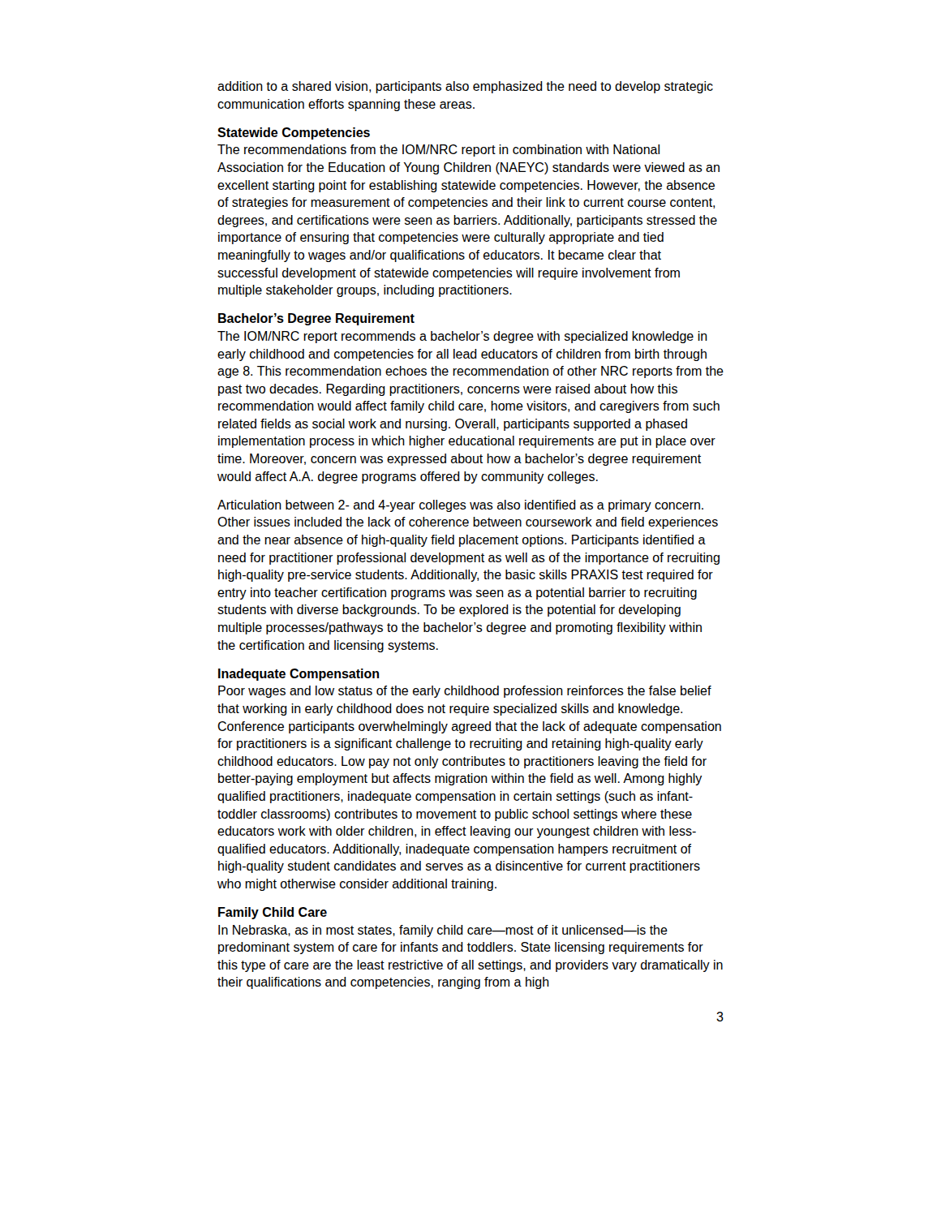addition to a shared vision, participants also emphasized the need to develop strategic communication efforts spanning these areas.
Statewide Competencies
The recommendations from the IOM/NRC report in combination with National Association for the Education of Young Children (NAEYC) standards were viewed as an excellent starting point for establishing statewide competencies. However, the absence of strategies for measurement of competencies and their link to current course content, degrees, and certifications were seen as barriers. Additionally, participants stressed the importance of ensuring that competencies were culturally appropriate and tied meaningfully to wages and/or qualifications of educators. It became clear that successful development of statewide competencies will require involvement from multiple stakeholder groups, including practitioners.
Bachelor’s Degree Requirement
The IOM/NRC report recommends a bachelor’s degree with specialized knowledge in early childhood and competencies for all lead educators of children from birth through age 8. This recommendation echoes the recommendation of other NRC reports from the past two decades. Regarding practitioners, concerns were raised about how this recommendation would affect family child care, home visitors, and caregivers from such related fields as social work and nursing. Overall, participants supported a phased implementation process in which higher educational requirements are put in place over time. Moreover, concern was expressed about how a bachelor’s degree requirement would affect A.A. degree programs offered by community colleges.
Articulation between 2- and 4-year colleges was also identified as a primary concern. Other issues included the lack of coherence between coursework and field experiences and the near absence of high-quality field placement options. Participants identified a need for practitioner professional development as well as of the importance of recruiting high-quality pre-service students. Additionally, the basic skills PRAXIS test required for entry into teacher certification programs was seen as a potential barrier to recruiting students with diverse backgrounds. To be explored is the potential for developing multiple processes/pathways to the bachelor’s degree and promoting flexibility within the certification and licensing systems.
Inadequate Compensation
Poor wages and low status of the early childhood profession reinforces the false belief that working in early childhood does not require specialized skills and knowledge. Conference participants overwhelmingly agreed that the lack of adequate compensation for practitioners is a significant challenge to recruiting and retaining high-quality early childhood educators. Low pay not only contributes to practitioners leaving the field for better-paying employment but affects migration within the field as well. Among highly qualified practitioners, inadequate compensation in certain settings (such as infant-toddler classrooms) contributes to movement to public school settings where these educators work with older children, in effect leaving our youngest children with less-qualified educators. Additionally, inadequate compensation hampers recruitment of high-quality student candidates and serves as a disincentive for current practitioners who might otherwise consider additional training.
Family Child Care
In Nebraska, as in most states, family child care—most of it unlicensed—is the predominant system of care for infants and toddlers. State licensing requirements for this type of care are the least restrictive of all settings, and providers vary dramatically in their qualifications and competencies, ranging from a high
3